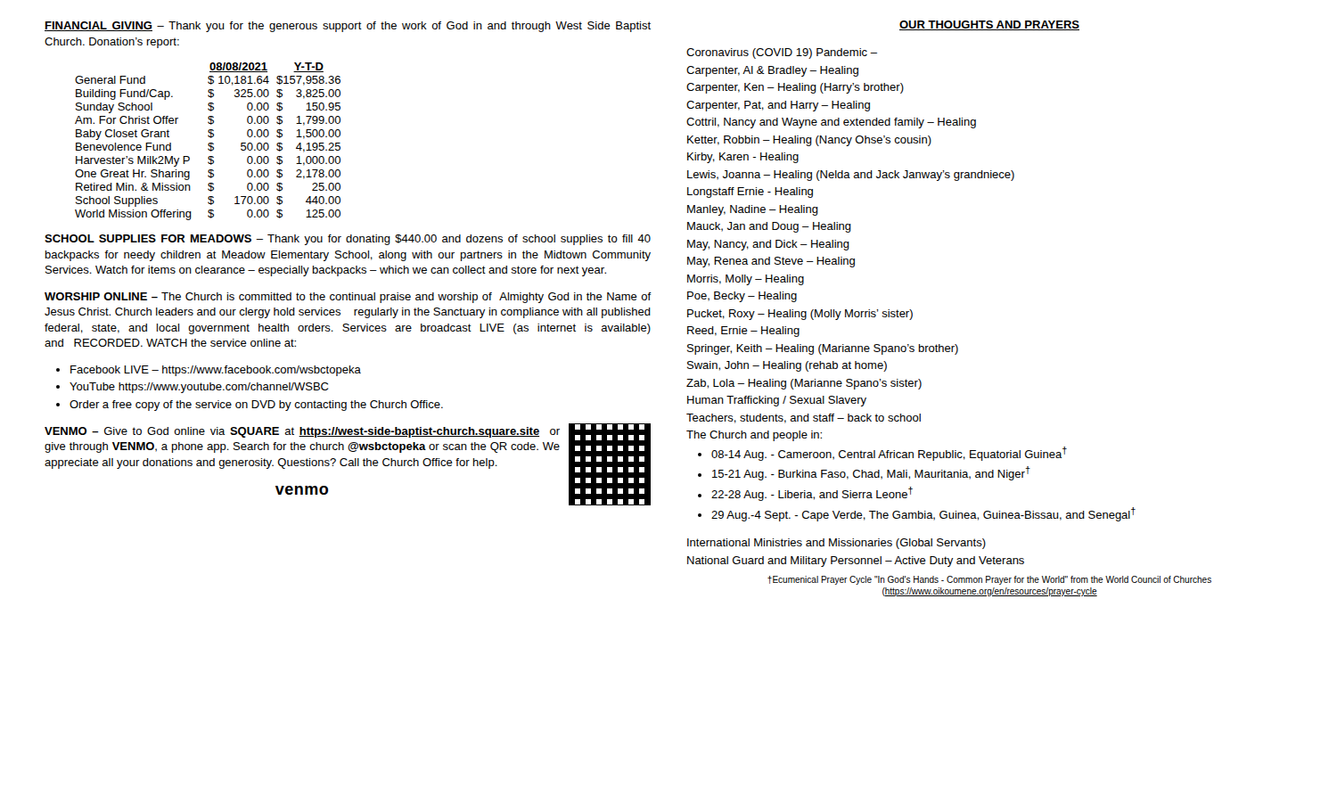FINANCIAL GIVING – Thank you for the generous support of the work of God in and through West Side Baptist Church. Donation’s report:
| | 08/08/2021 | Y-T-D |
| --- | --- | --- |
| General Fund | $ | 10,181.64 | $ | 157,958.36 |
| Building Fund/Cap. | $ | 325.00 | $ | 3,825.00 |
| Sunday School | $ | 0.00 | $ | 150.95 |
| Am. For Christ Offer | $ | 0.00 | $ | 1,799.00 |
| Baby Closet Grant | $ | 0.00 | $ | 1,500.00 |
| Benevolence Fund | $ | 50.00 | $ | 4,195.25 |
| Harvester’s Milk2My P | $ | 0.00 | $ | 1,000.00 |
| One Great Hr. Sharing | $ | 0.00 | $ | 2,178.00 |
| Retired Min. & Mission | $ | 0.00 | $ | 25.00 |
| School Supplies | $ | 170.00 | $ | 440.00 |
| World Mission Offering | $ | 0.00 | $ | 125.00 |
SCHOOL SUPPLIES FOR MEADOWS – Thank you for donating $440.00 and dozens of school supplies to fill 40 backpacks for needy children at Meadow Elementary School, along with our partners in the Midtown Community Services. Watch for items on clearance – especially backpacks – which we can collect and store for next year.
WORSHIP ONLINE – The Church is committed to the continual praise and worship of Almighty God in the Name of Jesus Christ. Church leaders and our clergy hold services regularly in the Sanctuary in compliance with all published federal, state, and local government health orders. Services are broadcast LIVE (as internet is available) and RECORDED. WATCH the service online at:
Facebook LIVE – https://www.facebook.com/wsbctopeka
YouTube https://www.youtube.com/channel/WSBC
Order a free copy of the service on DVD by contacting the Church Office.
VENMO – Give to God online via SQUARE at https://west-side-baptist-church.square.site or give through VENMO, a phone app. Search for the church @wsbctopeka or scan the QR code. We appreciate all your donations and generosity. Questions? Call the Church Office for help.
venmo
OUR THOUGHTS AND PRAYERS
Coronavirus (COVID 19) Pandemic –
Carpenter, Al & Bradley – Healing
Carpenter, Ken – Healing (Harry’s brother)
Carpenter, Pat, and Harry – Healing
Cottril, Nancy and Wayne and extended family – Healing
Ketter, Robbin – Healing (Nancy Ohse’s cousin)
Kirby, Karen - Healing
Lewis, Joanna – Healing (Nelda and Jack Janway’s grandniece)
Longstaff Ernie - Healing
Manley, Nadine – Healing
Mauck, Jan and Doug – Healing
May, Nancy, and Dick – Healing
May, Renea and Steve – Healing
Morris, Molly – Healing
Poe, Becky – Healing
Pucket, Roxy – Healing (Molly Morris’ sister)
Reed, Ernie – Healing
Springer, Keith – Healing (Marianne Spano’s brother)
Swain, John – Healing (rehab at home)
Zab, Lola – Healing (Marianne Spano’s sister)
Human Trafficking / Sexual Slavery
Teachers, students, and staff – back to school
The Church and people in:
08-14 Aug. - Cameroon, Central African Republic, Equatorial Guinea†
15-21 Aug. - Burkina Faso, Chad, Mali, Mauritania, and Niger†
22-28 Aug. - Liberia, and Sierra Leone†
29 Aug.-4 Sept. - Cape Verde, The Gambia, Guinea, Guinea-Bissau, and Senegal†
International Ministries and Missionaries (Global Servants)
National Guard and Military Personnel – Active Duty and Veterans
†Ecumenical Prayer Cycle "In God's Hands - Common Prayer for the World" from the World Council of Churches (https://www.oikoumene.org/en/resources/prayer-cycle